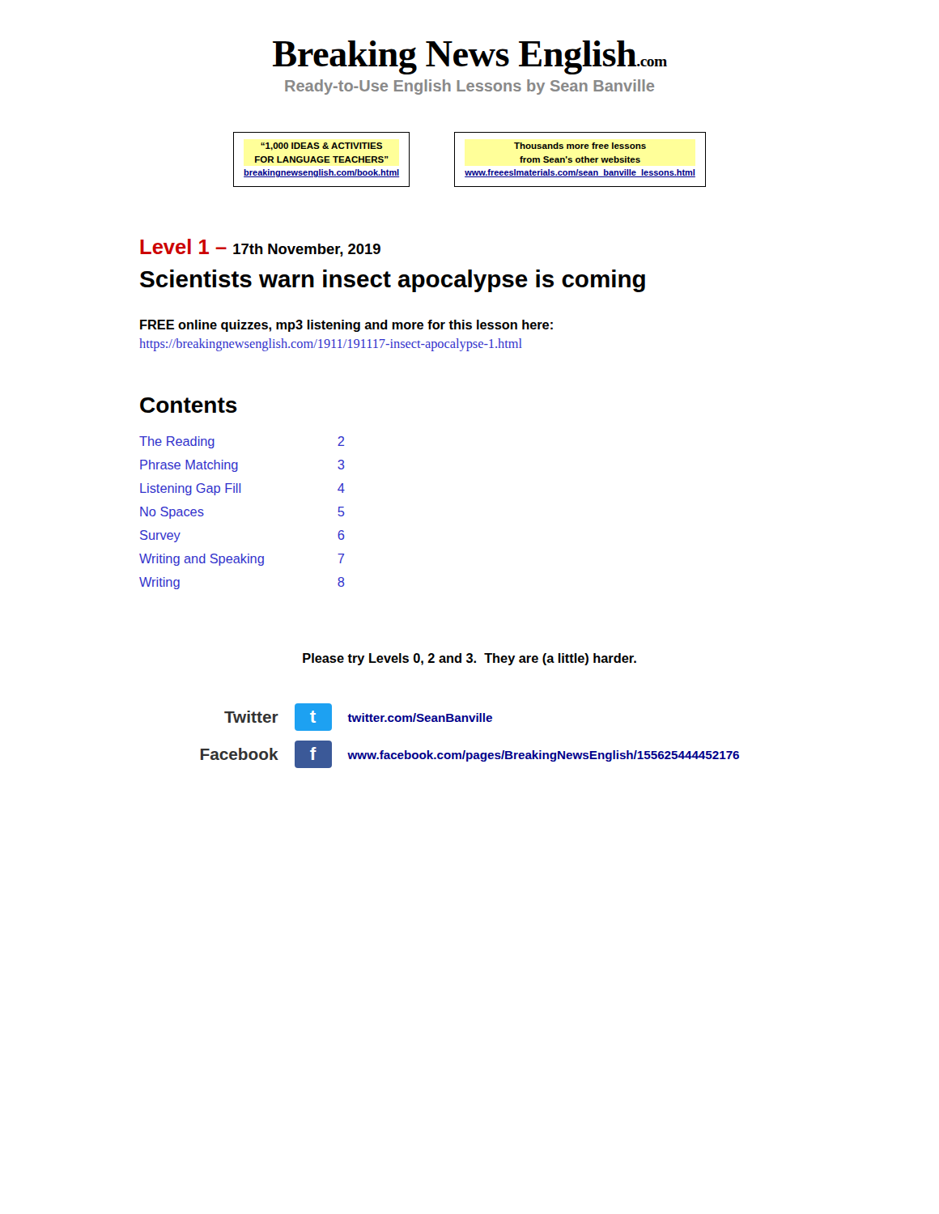Breaking News English.com
Ready-to-Use English Lessons by Sean Banville
“1,000 IDEAS & ACTIVITIES FOR LANGUAGE TEACHERS” breakingnewsenglish.com/book.html
Thousands more free lessons from Sean's other websites www.freeeslmaterials.com/sean_banville_lessons.html
Level 1 – 17th November, 2019
Scientists warn insect apocalypse is coming
FREE online quizzes, mp3 listening and more for this lesson here:
https://breakingnewsenglish.com/1911/191117-insect-apocalypse-1.html
Contents
| The Reading | 2 |
| Phrase Matching | 3 |
| Listening Gap Fill | 4 |
| No Spaces | 5 |
| Survey | 6 |
| Writing and Speaking | 7 |
| Writing | 8 |
Please try Levels 0, 2 and 3. They are (a little) harder.
| Twitter | t | twitter.com/SeanBanville |
| Facebook | f | www.facebook.com/pages/BreakingNewsEnglish/155625444452176 |